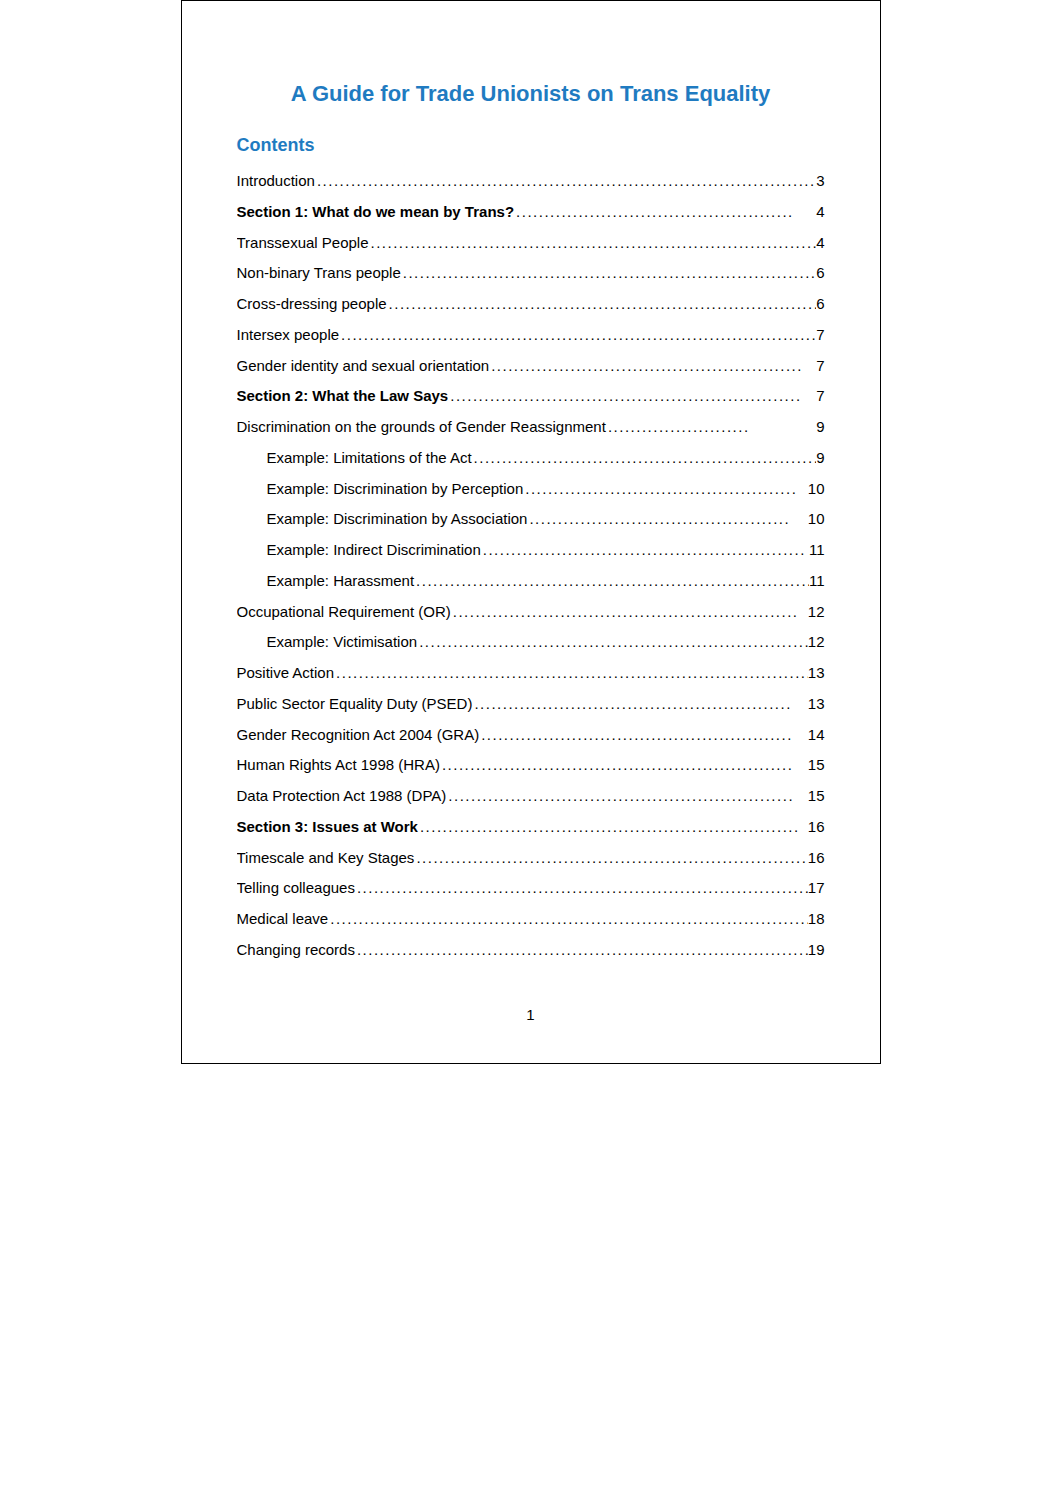A Guide for Trade Unionists on Trans Equality
Contents
Introduction................................................................................................. 3
Section 1: What do we mean by Trans?................................................. 4
Transsexual People................................................................................. 4
Non-binary Trans people............................................................................. 6
Cross-dressing people................................................................................ 6
Intersex people......................................................................................... 7
Gender identity and sexual orientation....................................................... 7
Section 2: What the Law Says.............................................................. 7
Discrimination on the grounds of Gender Reassignment......................... 9
Example: Limitations of the Act............................................................. 9
Example: Discrimination by Perception................................................ 10
Example: Discrimination by Association.............................................. 10
Example: Indirect Discrimination......................................................... 11
Example: Harassment........................................................................... 11
Occupational Requirement (OR)............................................................. 12
Example: Victimisation.......................................................................... 12
Positive Action....................................................................................... 13
Public Sector Equality Duty (PSED)........................................................ 13
Gender Recognition Act 2004 (GRA)....................................................... 14
Human Rights Act 1998 (HRA).............................................................. 15
Data Protection Act 1988 (DPA)............................................................. 15
Section 3: Issues at Work................................................................... 16
Timescale and Key Stages....................................................................... 16
Telling colleagues................................................................................... 17
Medical leave.......................................................................................... 18
Changing records................................................................................... 19
1